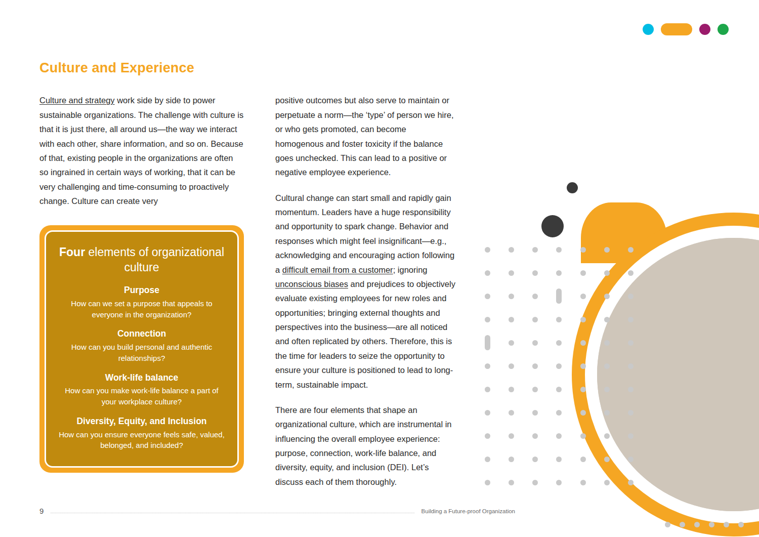Culture and Experience
Culture and strategy work side by side to power sustainable organizations. The challenge with culture is that it is just there, all around us—the way we interact with each other, share information, and so on. Because of that, existing people in the organizations are often so ingrained in certain ways of working, that it can be very challenging and time-consuming to proactively change. Culture can create very
Four elements of organizational culture
Purpose
How can we set a purpose that appeals to everyone in the organization?
Connection
How can you build personal and authentic relationships?
Work-life balance
How can you make work-life balance a part of your workplace culture?
Diversity, Equity, and Inclusion
How can you ensure everyone feels safe, valued, belonged, and included?
positive outcomes but also serve to maintain or perpetuate a norm—the ‘type’ of person we hire, or who gets promoted, can become homogenous and foster toxicity if the balance goes unchecked. This can lead to a positive or negative employee experience.
Cultural change can start small and rapidly gain momentum. Leaders have a huge responsibility and opportunity to spark change. Behavior and responses which might feel insignificant—e.g., acknowledging and encouraging action following a difficult email from a customer; ignoring unconscious biases and prejudices to objectively evaluate existing employees for new roles and opportunities; bringing external thoughts and perspectives into the business—are all noticed and often replicated by others. Therefore, this is the time for leaders to seize the opportunity to ensure your culture is positioned to lead to long-term, sustainable impact.
There are four elements that shape an organizational culture, which are instrumental in influencing the overall employee experience: purpose, connection, work-life balance, and diversity, equity, and inclusion (DEI). Let’s discuss each of them thoroughly.
9 Building a Future-proof Organization